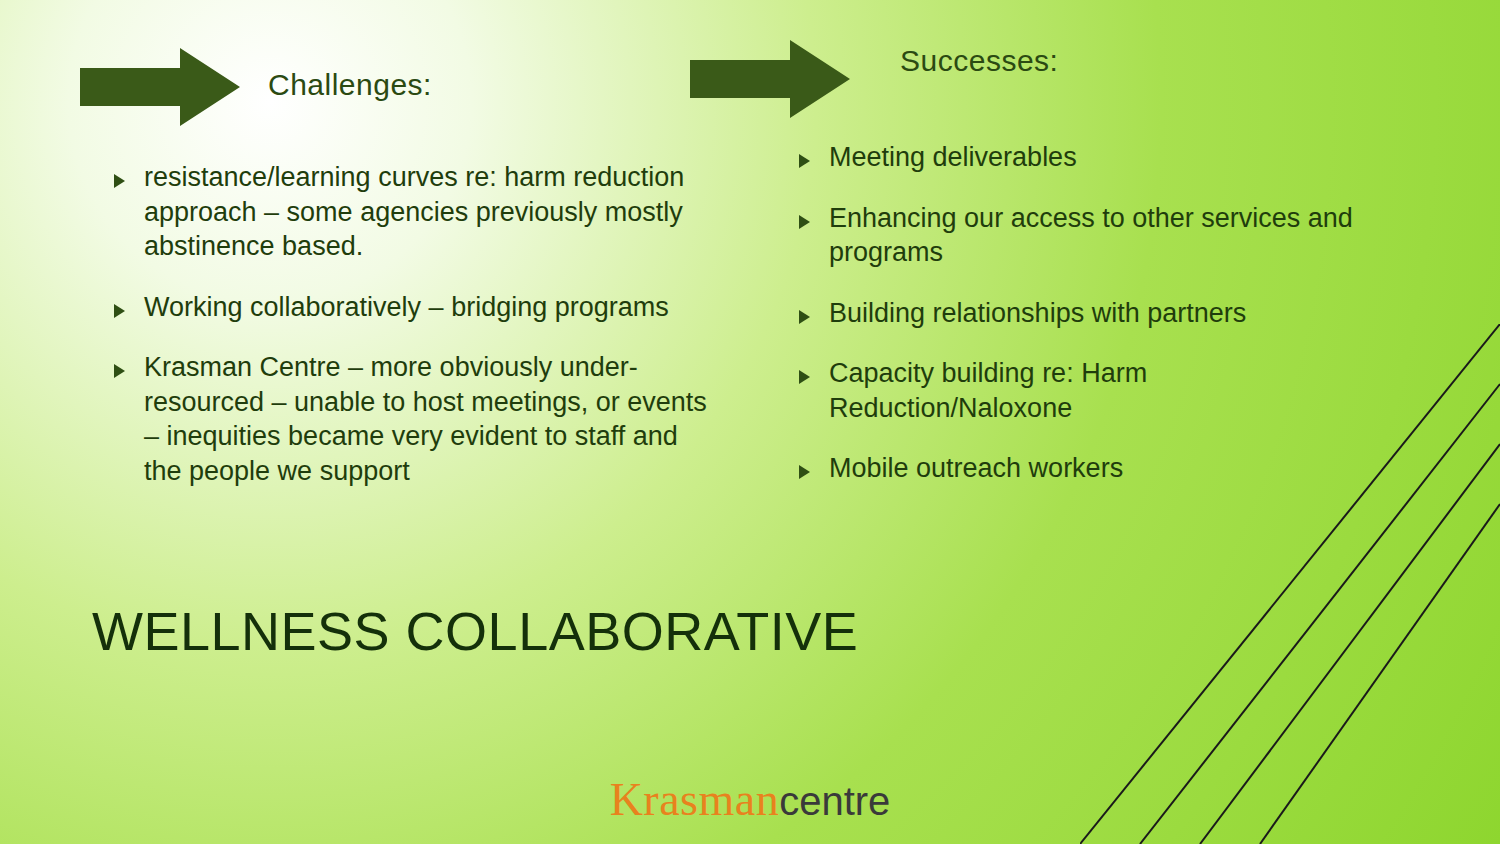Challenges:
Successes:
resistance/learning curves re: harm reduction approach – some agencies previously mostly abstinence based.
Working collaboratively – bridging programs
Krasman Centre – more obviously under-resourced – unable to host meetings, or events – inequities became very evident to staff and the people we support
Meeting deliverables
Enhancing our access to other services and programs
Building relationships with partners
Capacity building re: Harm Reduction/Naloxone
Mobile outreach workers
WELLNESS COLLABORATIVE
Krasman centre